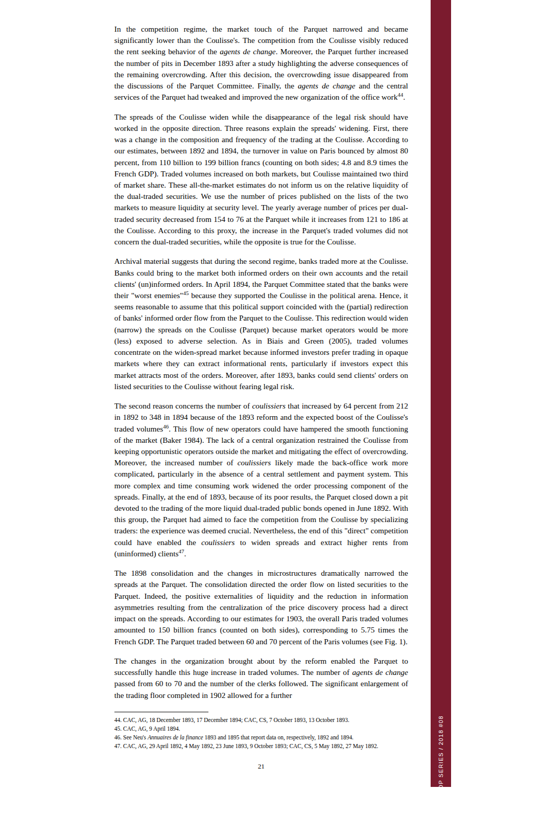INCAS DP SERIES / 2018 #08
In the competition regime, the market touch of the Parquet narrowed and became significantly lower than the Coulisse's. The competition from the Coulisse visibly reduced the rent seeking behavior of the agents de change. Moreover, the Parquet further increased the number of pits in December 1893 after a study highlighting the adverse consequences of the remaining overcrowding. After this decision, the overcrowding issue disappeared from the discussions of the Parquet Committee. Finally, the agents de change and the central services of the Parquet had tweaked and improved the new organization of the office work44.
The spreads of the Coulisse widen while the disappearance of the legal risk should have worked in the opposite direction. Three reasons explain the spreads' widening. First, there was a change in the composition and frequency of the trading at the Coulisse. According to our estimates, between 1892 and 1894, the turnover in value on Paris bounced by almost 80 percent, from 110 billion to 199 billion francs (counting on both sides; 4.8 and 8.9 times the French GDP). Traded volumes increased on both markets, but Coulisse maintained two third of market share. These all-the-market estimates do not inform us on the relative liquidity of the dual-traded securities. We use the number of prices published on the lists of the two markets to measure liquidity at security level. The yearly average number of prices per dual-traded security decreased from 154 to 76 at the Parquet while it increases from 121 to 186 at the Coulisse. According to this proxy, the increase in the Parquet's traded volumes did not concern the dual-traded securities, while the opposite is true for the Coulisse.
Archival material suggests that during the second regime, banks traded more at the Coulisse. Banks could bring to the market both informed orders on their own accounts and the retail clients' (un)informed orders. In April 1894, the Parquet Committee stated that the banks were their "worst enemies"45 because they supported the Coulisse in the political arena. Hence, it seems reasonable to assume that this political support coincided with the (partial) redirection of banks' informed order flow from the Parquet to the Coulisse. This redirection would widen (narrow) the spreads on the Coulisse (Parquet) because market operators would be more (less) exposed to adverse selection. As in Biais and Green (2005), traded volumes concentrate on the widen-spread market because informed investors prefer trading in opaque markets where they can extract informational rents, particularly if investors expect this market attracts most of the orders. Moreover, after 1893, banks could send clients' orders on listed securities to the Coulisse without fearing legal risk.
The second reason concerns the number of coulissiers that increased by 64 percent from 212 in 1892 to 348 in 1894 because of the 1893 reform and the expected boost of the Coulisse's traded volumes46. This flow of new operators could have hampered the smooth functioning of the market (Baker 1984). The lack of a central organization restrained the Coulisse from keeping opportunistic operators outside the market and mitigating the effect of overcrowding. Moreover, the increased number of coulissiers likely made the back-office work more complicated, particularly in the absence of a central settlement and payment system. This more complex and time consuming work widened the order processing component of the spreads. Finally, at the end of 1893, because of its poor results, the Parquet closed down a pit devoted to the trading of the more liquid dual-traded public bonds opened in June 1892. With this group, the Parquet had aimed to face the competition from the Coulisse by specializing traders: the experience was deemed crucial. Nevertheless, the end of this "direct" competition could have enabled the coulissiers to widen spreads and extract higher rents from (uninformed) clients47.
The 1898 consolidation and the changes in microstructures dramatically narrowed the spreads at the Parquet. The consolidation directed the order flow on listed securities to the Parquet. Indeed, the positive externalities of liquidity and the reduction in information asymmetries resulting from the centralization of the price discovery process had a direct impact on the spreads. According to our estimates for 1903, the overall Paris traded volumes amounted to 150 billion francs (counted on both sides), corresponding to 5.75 times the French GDP. The Parquet traded between 60 and 70 percent of the Paris volumes (see Fig. 1).
The changes in the organization brought about by the reform enabled the Parquet to successfully handle this huge increase in traded volumes. The number of agents de change passed from 60 to 70 and the number of the clerks followed. The significant enlargement of the trading floor completed in 1902 allowed for a further
44. CAC, AG, 18 December 1893, 17 December 1894; CAC, CS, 7 October 1893, 13 October 1893.
45. CAC, AG, 9 April 1894.
46. See Neu's Annuaires de la finance 1893 and 1895 that report data on, respectively, 1892 and 1894.
47. CAC, AG, 29 April 1892, 4 May 1892, 23 June 1893, 9 October 1893; CAC, CS, 5 May 1892, 27 May 1892.
21